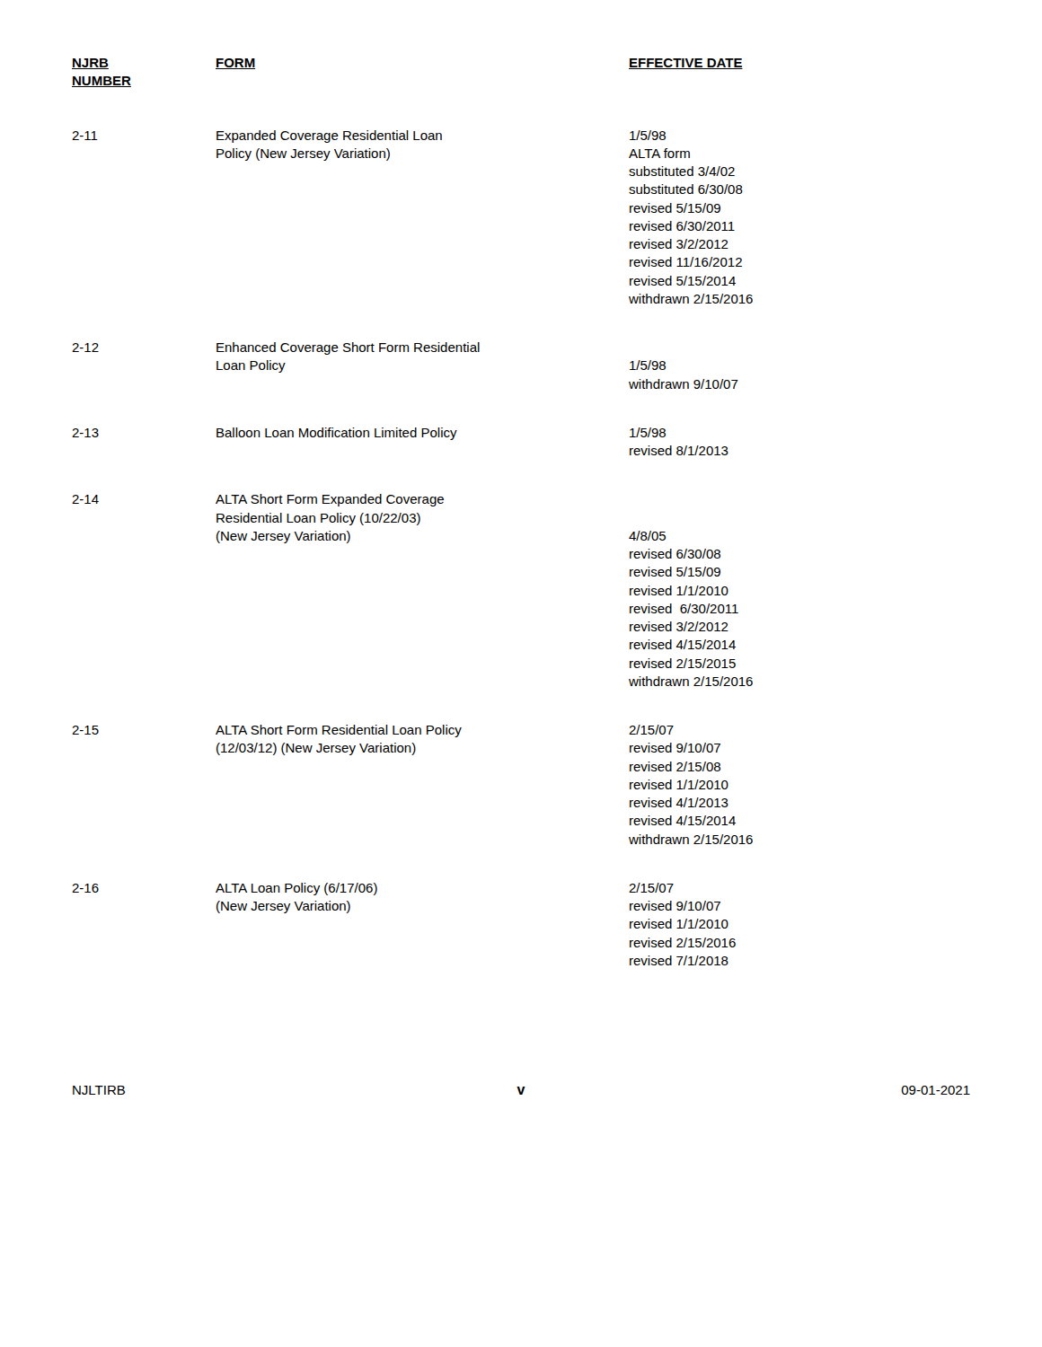| NJRB NUMBER | FORM | EFFECTIVE DATE |
| --- | --- | --- |
| 2-11 | Expanded Coverage Residential Loan Policy (New Jersey Variation) | 1/5/98 ALTA form substituted 3/4/02 substituted 6/30/08 revised 5/15/09 revised 6/30/2011 revised 3/2/2012 revised 11/16/2012 revised 5/15/2014 withdrawn 2/15/2016 |
| 2-12 | Enhanced Coverage Short Form Residential Loan Policy | 1/5/98 withdrawn 9/10/07 |
| 2-13 | Balloon Loan Modification Limited Policy | 1/5/98 revised 8/1/2013 |
| 2-14 | ALTA Short Form Expanded Coverage Residential Loan Policy (10/22/03) (New Jersey Variation) | 4/8/05 revised 6/30/08 revised 5/15/09 revised 1/1/2010 revised 6/30/2011 revised 3/2/2012 revised 4/15/2014 revised 2/15/2015 withdrawn 2/15/2016 |
| 2-15 | ALTA Short Form Residential Loan Policy (12/03/12) (New Jersey Variation) | 2/15/07 revised 9/10/07 revised 2/15/08 revised 1/1/2010 revised 4/1/2013 revised 4/15/2014 withdrawn 2/15/2016 |
| 2-16 | ALTA Loan Policy (6/17/06) (New Jersey Variation) | 2/15/07 revised 9/10/07 revised 1/1/2010 revised 2/15/2016 revised 7/1/2018 |
NJLTIRB v 09-01-2021